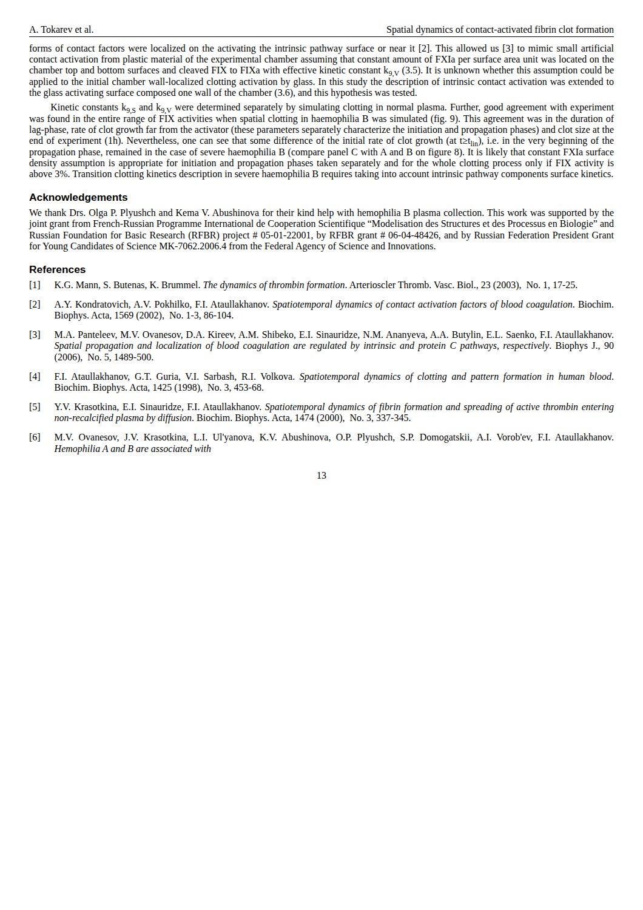A. Tokarev et al. Spatial dynamics of contact-activated fibrin clot formation
forms of contact factors were localized on the activating the intrinsic pathway surface or near it [2]. This allowed us [3] to mimic small artificial contact activation from plastic material of the experimental chamber assuming that constant amount of FXIa per surface area unit was located on the chamber top and bottom surfaces and cleaved FIX to FIXa with effective kinetic constant k9,V (3.5). It is unknown whether this assumption could be applied to the initial chamber wall-localized clotting activation by glass. In this study the description of intrinsic contact activation was extended to the glass activating surface composed one wall of the chamber (3.6), and this hypothesis was tested.
Kinetic constants k9,S and k9,V were determined separately by simulating clotting in normal plasma. Further, good agreement with experiment was found in the entire range of FIX activities when spatial clotting in haemophilia B was simulated (fig. 9). This agreement was in the duration of lag-phase, rate of clot growth far from the activator (these parameters separately characterize the initiation and propagation phases) and clot size at the end of experiment (1h). Nevertheless, one can see that some difference of the initial rate of clot growth (at t≥tlin), i.e. in the very beginning of the propagation phase, remained in the case of severe haemophilia B (compare panel C with A and B on figure 8). It is likely that constant FXIa surface density assumption is appropriate for initiation and propagation phases taken separately and for the whole clotting process only if FIX activity is above 3%. Transition clotting kinetics description in severe haemophilia B requires taking into account intrinsic pathway components surface kinetics.
Acknowledgements
We thank Drs. Olga P. Plyushch and Kema V. Abushinova for their kind help with hemophilia B plasma collection. This work was supported by the joint grant from French-Russian Programme International de Cooperation Scientifique “Modelisation des Structures et des Processus en Biologie” and Russian Foundation for Basic Research (RFBR) project # 05-01-22001, by RFBR grant # 06-04-48426, and by Russian Federation President Grant for Young Candidates of Science MK-7062.2006.4 from the Federal Agency of Science and Innovations.
References
[1]
K.G. Mann, S. Butenas, K. Brummel. The dynamics of thrombin formation. Arterioscler Thromb. Vasc. Biol., 23 (2003), No. 1, 17-25.
[2]
A.Y. Kondratovich, A.V. Pokhilko, F.I. Ataullakhanov. Spatiotemporal dynamics of contact activation factors of blood coagulation. Biochim. Biophys. Acta, 1569 (2002), No. 1-3, 86-104.
[3]
M.A. Panteleev, M.V. Ovanesov, D.A. Kireev, A.M. Shibeko, E.I. Sinauridze, N.M. Ananyeva, A.A. Butylin, E.L. Saenko, F.I. Ataullakhanov. Spatial propagation and localization of blood coagulation are regulated by intrinsic and protein C pathways, respectively. Biophys J., 90 (2006), No. 5, 1489-500.
[4]
F.I. Ataullakhanov, G.T. Guria, V.I. Sarbash, R.I. Volkova. Spatiotemporal dynamics of clotting and pattern formation in human blood. Biochim. Biophys. Acta, 1425 (1998), No. 3, 453-68.
[5]
Y.V. Krasotkina, E.I. Sinauridze, F.I. Ataullakhanov. Spatiotemporal dynamics of fibrin formation and spreading of active thrombin entering non-recalcified plasma by diffusion. Biochim. Biophys. Acta, 1474 (2000), No. 3, 337-345.
[6]
M.V. Ovanesov, J.V. Krasotkina, L.I. Ul'yanova, K.V. Abushinova, O.P. Plyushch, S.P. Domogatskii, A.I. Vorob'ev, F.I. Ataullakhanov. Hemophilia A and B are associated with
13